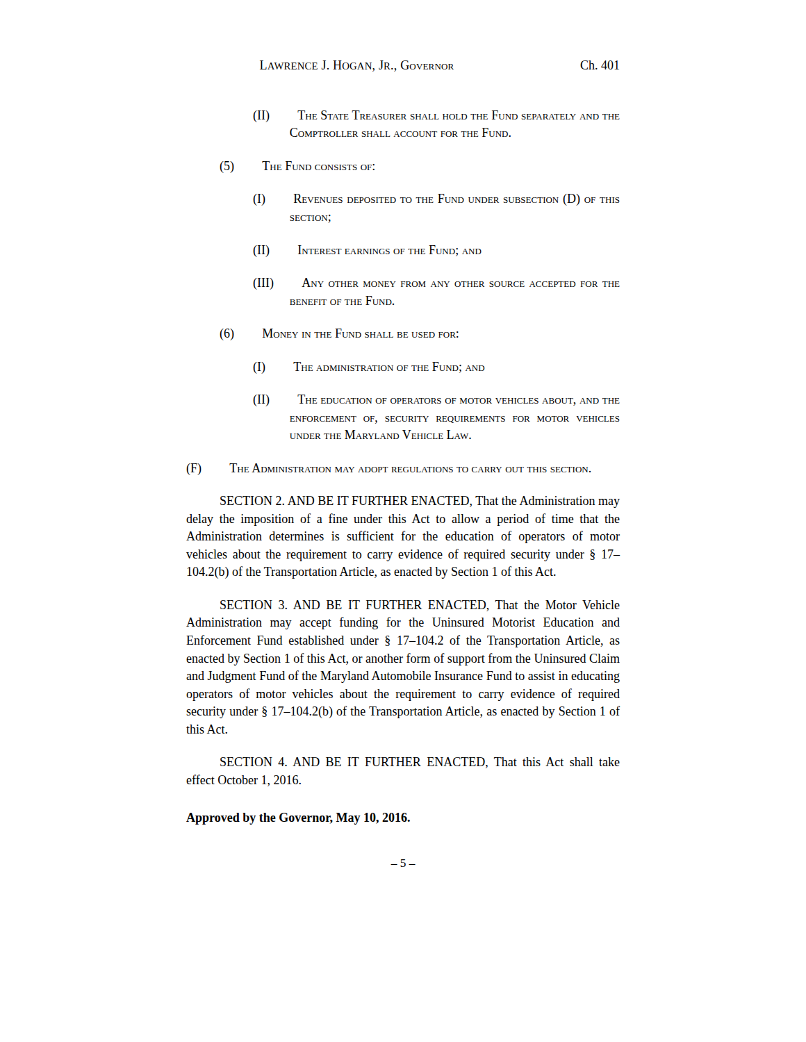LAWRENCE J. HOGAN, JR., Governor Ch. 401
(II) The State Treasurer shall hold the Fund separately and the Comptroller shall account for the Fund.
(5) The Fund consists of:
(I) Revenues deposited to the Fund under subsection (D) of this section;
(II) Interest earnings of the Fund; and
(III) Any other money from any other source accepted for the benefit of the Fund.
(6) Money in the Fund shall be used for:
(I) The administration of the Fund; and
(II) The education of operators of motor vehicles about, and the enforcement of, security requirements for motor vehicles under the Maryland Vehicle Law.
(F) The Administration may adopt regulations to carry out this section.
SECTION 2. AND BE IT FURTHER ENACTED, That the Administration may delay the imposition of a fine under this Act to allow a period of time that the Administration determines is sufficient for the education of operators of motor vehicles about the requirement to carry evidence of required security under § 17–104.2(b) of the Transportation Article, as enacted by Section 1 of this Act.
SECTION 3. AND BE IT FURTHER ENACTED, That the Motor Vehicle Administration may accept funding for the Uninsured Motorist Education and Enforcement Fund established under § 17–104.2 of the Transportation Article, as enacted by Section 1 of this Act, or another form of support from the Uninsured Claim and Judgment Fund of the Maryland Automobile Insurance Fund to assist in educating operators of motor vehicles about the requirement to carry evidence of required security under § 17–104.2(b) of the Transportation Article, as enacted by Section 1 of this Act.
SECTION 4. AND BE IT FURTHER ENACTED, That this Act shall take effect October 1, 2016.
Approved by the Governor, May 10, 2016.
– 5 –